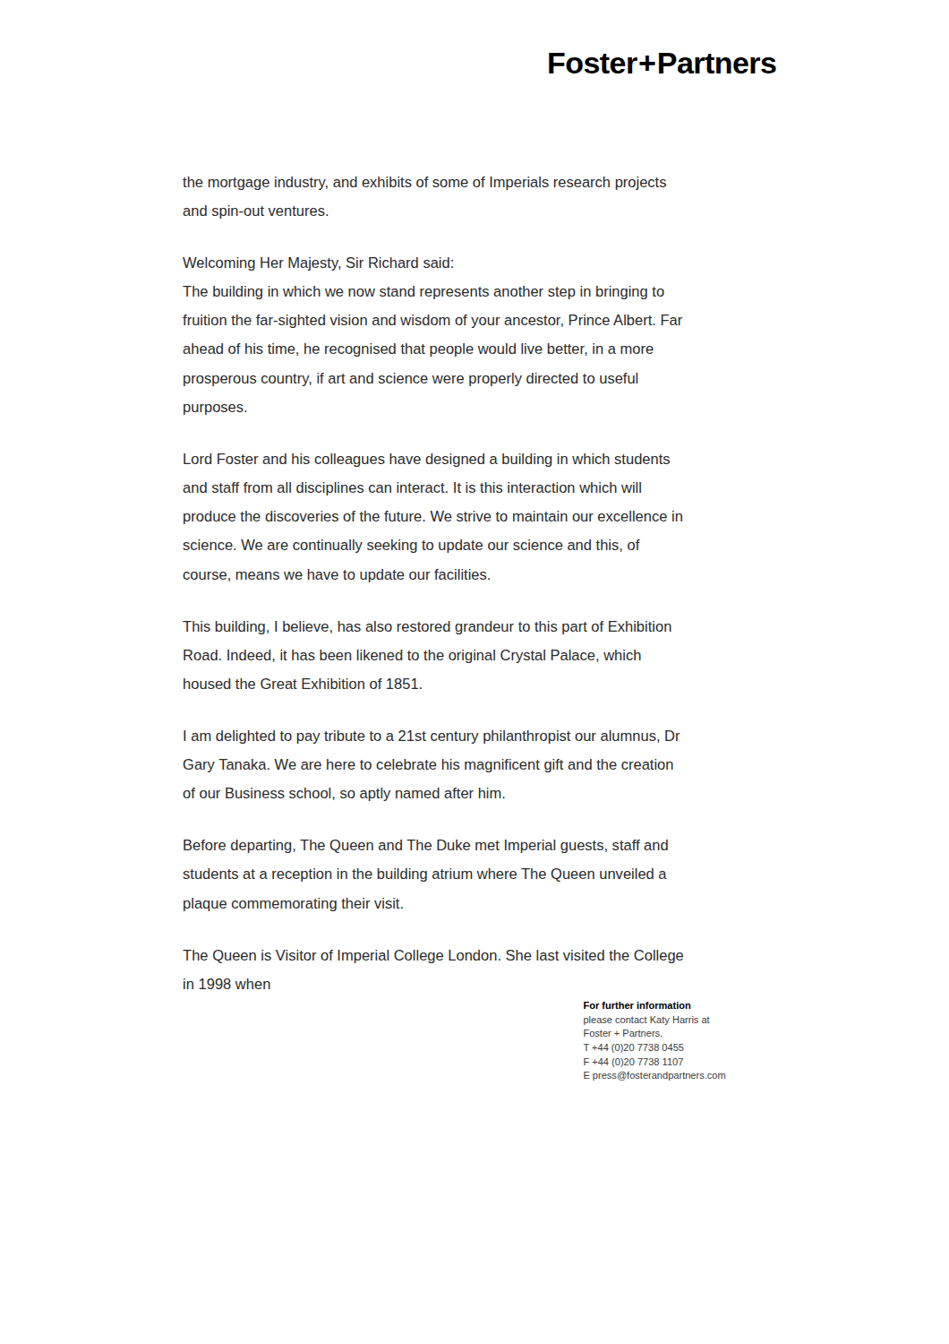Foster+Partners
the mortgage industry, and exhibits of some of Imperials research projects and spin-out ventures.
Welcoming Her Majesty, Sir Richard said:
The building in which we now stand represents another step in bringing to fruition the far-sighted vision and wisdom of your ancestor, Prince Albert. Far ahead of his time, he recognised that people would live better, in a more prosperous country, if art and science were properly directed to useful purposes.
Lord Foster and his colleagues have designed a building in which students and staff from all disciplines can interact. It is this interaction which will produce the discoveries of the future. We strive to maintain our excellence in science. We are continually seeking to update our science and this, of course, means we have to update our facilities.
This building, I believe, has also restored grandeur to this part of Exhibition Road. Indeed, it has been likened to the original Crystal Palace, which housed the Great Exhibition of 1851.
I am delighted to pay tribute to a 21st century philanthropist our alumnus, Dr Gary Tanaka. We are here to celebrate his magnificent gift and the creation of our Business school, so aptly named after him.
Before departing, The Queen and The Duke met Imperial guests, staff and students at a reception in the building atrium where The Queen unveiled a plaque commemorating their visit.
The Queen is Visitor of Imperial College London. She last visited the College in 1998 when
For further information
please contact Katy Harris at
Foster + Partners,
T +44 (0)20 7738 0455
F +44 (0)20 7738 1107
E press@fosterandpartners.com